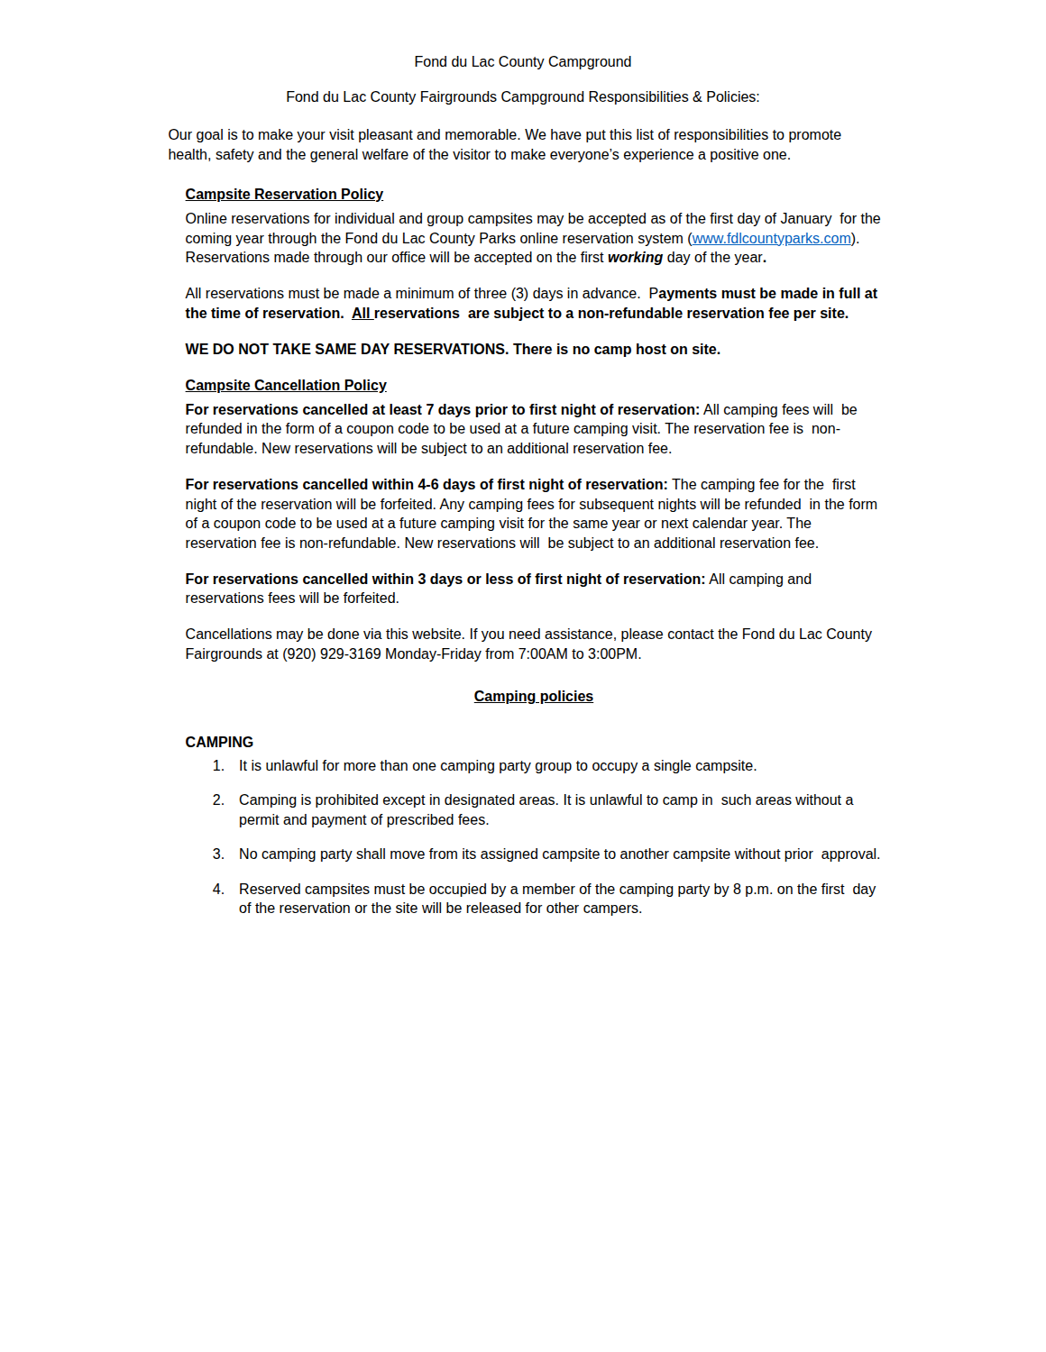Fond du Lac County Campground
Fond du Lac County Fairgrounds Campground Responsibilities & Policies:
Our goal is to make your visit pleasant and memorable. We have put this list of responsibilities to promote health, safety and the general welfare of the visitor to make everyone’s experience a positive one.
Campsite Reservation Policy
Online reservations for individual and group campsites may be accepted as of the first day of January for the coming year through the Fond du Lac County Parks online reservation system (www.fdlcountyparks.com). Reservations made through our office will be accepted on the first working day of the year.
All reservations must be made a minimum of three (3) days in advance. Payments must be made in full at the time of reservation. All reservations are subject to a non-refundable reservation fee per site.
WE DO NOT TAKE SAME DAY RESERVATIONS. There is no camp host on site.
Campsite Cancellation Policy
For reservations cancelled at least 7 days prior to first night of reservation: All camping fees will be refunded in the form of a coupon code to be used at a future camping visit. The reservation fee is non-refundable. New reservations will be subject to an additional reservation fee.
For reservations cancelled within 4-6 days of first night of reservation: The camping fee for the first night of the reservation will be forfeited. Any camping fees for subsequent nights will be refunded in the form of a coupon code to be used at a future camping visit for the same year or next calendar year. The reservation fee is non-refundable. New reservations will be subject to an additional reservation fee.
For reservations cancelled within 3 days or less of first night of reservation: All camping and reservations fees will be forfeited.
Cancellations may be done via this website. If you need assistance, please contact the Fond du Lac County Fairgrounds at (920) 929-3169 Monday-Friday from 7:00AM to 3:00PM.
Camping policies
CAMPING
It is unlawful for more than one camping party group to occupy a single campsite.
Camping is prohibited except in designated areas. It is unlawful to camp in such areas without a permit and payment of prescribed fees.
No camping party shall move from its assigned campsite to another campsite without prior approval.
Reserved campsites must be occupied by a member of the camping party by 8 p.m. on the first day of the reservation or the site will be released for other campers.